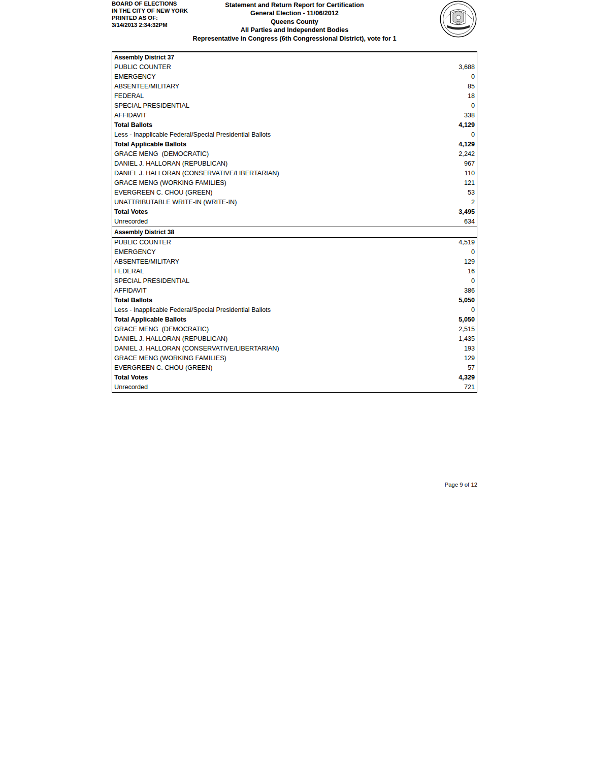BOARD OF ELECTIONS
IN THE CITY OF NEW YORK
PRINTED AS OF:
3/14/2013 2:34:32PM
Statement and Return Report for Certification
General Election - 11/06/2012
Queens County
All Parties and Independent Bodies
Representative in Congress (6th Congressional District), vote for 1
Assembly District 37
| PUBLIC COUNTER | 3,688 |
| EMERGENCY | 0 |
| ABSENTEE/MILITARY | 85 |
| FEDERAL | 18 |
| SPECIAL PRESIDENTIAL | 0 |
| AFFIDAVIT | 338 |
| Total Ballots | 4,129 |
| Less - Inapplicable Federal/Special Presidential Ballots | 0 |
| Total Applicable Ballots | 4,129 |
| GRACE MENG (DEMOCRATIC) | 2,242 |
| DANIEL J. HALLORAN (REPUBLICAN) | 967 |
| DANIEL J. HALLORAN (CONSERVATIVE/LIBERTARIAN) | 110 |
| GRACE MENG (WORKING FAMILIES) | 121 |
| EVERGREEN C. CHOU (GREEN) | 53 |
| UNATTRIBUTABLE WRITE-IN (WRITE-IN) | 2 |
| Total Votes | 3,495 |
| Unrecorded | 634 |
Assembly District 38
| PUBLIC COUNTER | 4,519 |
| EMERGENCY | 0 |
| ABSENTEE/MILITARY | 129 |
| FEDERAL | 16 |
| SPECIAL PRESIDENTIAL | 0 |
| AFFIDAVIT | 386 |
| Total Ballots | 5,050 |
| Less - Inapplicable Federal/Special Presidential Ballots | 0 |
| Total Applicable Ballots | 5,050 |
| GRACE MENG (DEMOCRATIC) | 2,515 |
| DANIEL J. HALLORAN (REPUBLICAN) | 1,435 |
| DANIEL J. HALLORAN (CONSERVATIVE/LIBERTARIAN) | 193 |
| GRACE MENG (WORKING FAMILIES) | 129 |
| EVERGREEN C. CHOU (GREEN) | 57 |
| Total Votes | 4,329 |
| Unrecorded | 721 |
Page 9 of 12